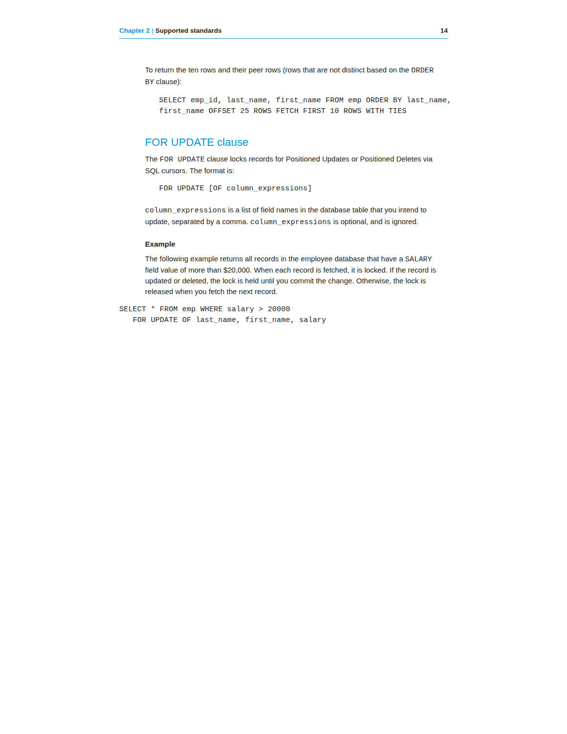Chapter 2|Supported standards
14
To return the ten rows and their peer rows (rows that are not distinct based on the ORDER BY clause):
SELECT emp_id, last_name, first_name FROM emp ORDER BY last_name,
first_name OFFSET 25 ROWS FETCH FIRST 10 ROWS WITH TIES
FOR UPDATE clause
The FOR UPDATE clause locks records for Positioned Updates or Positioned Deletes via SQL cursors. The format is:
FOR UPDATE [OF column_expressions]
column_expressions is a list of field names in the database table that you intend to update, separated by a comma. column_expressions is optional, and is ignored.
Example
The following example returns all records in the employee database that have a SALARY field value of more than $20,000. When each record is fetched, it is locked. If the record is updated or deleted, the lock is held until you commit the change. Otherwise, the lock is released when you fetch the next record.
SELECT * FROM emp WHERE salary > 20000
   FOR UPDATE OF last_name, first_name, salary